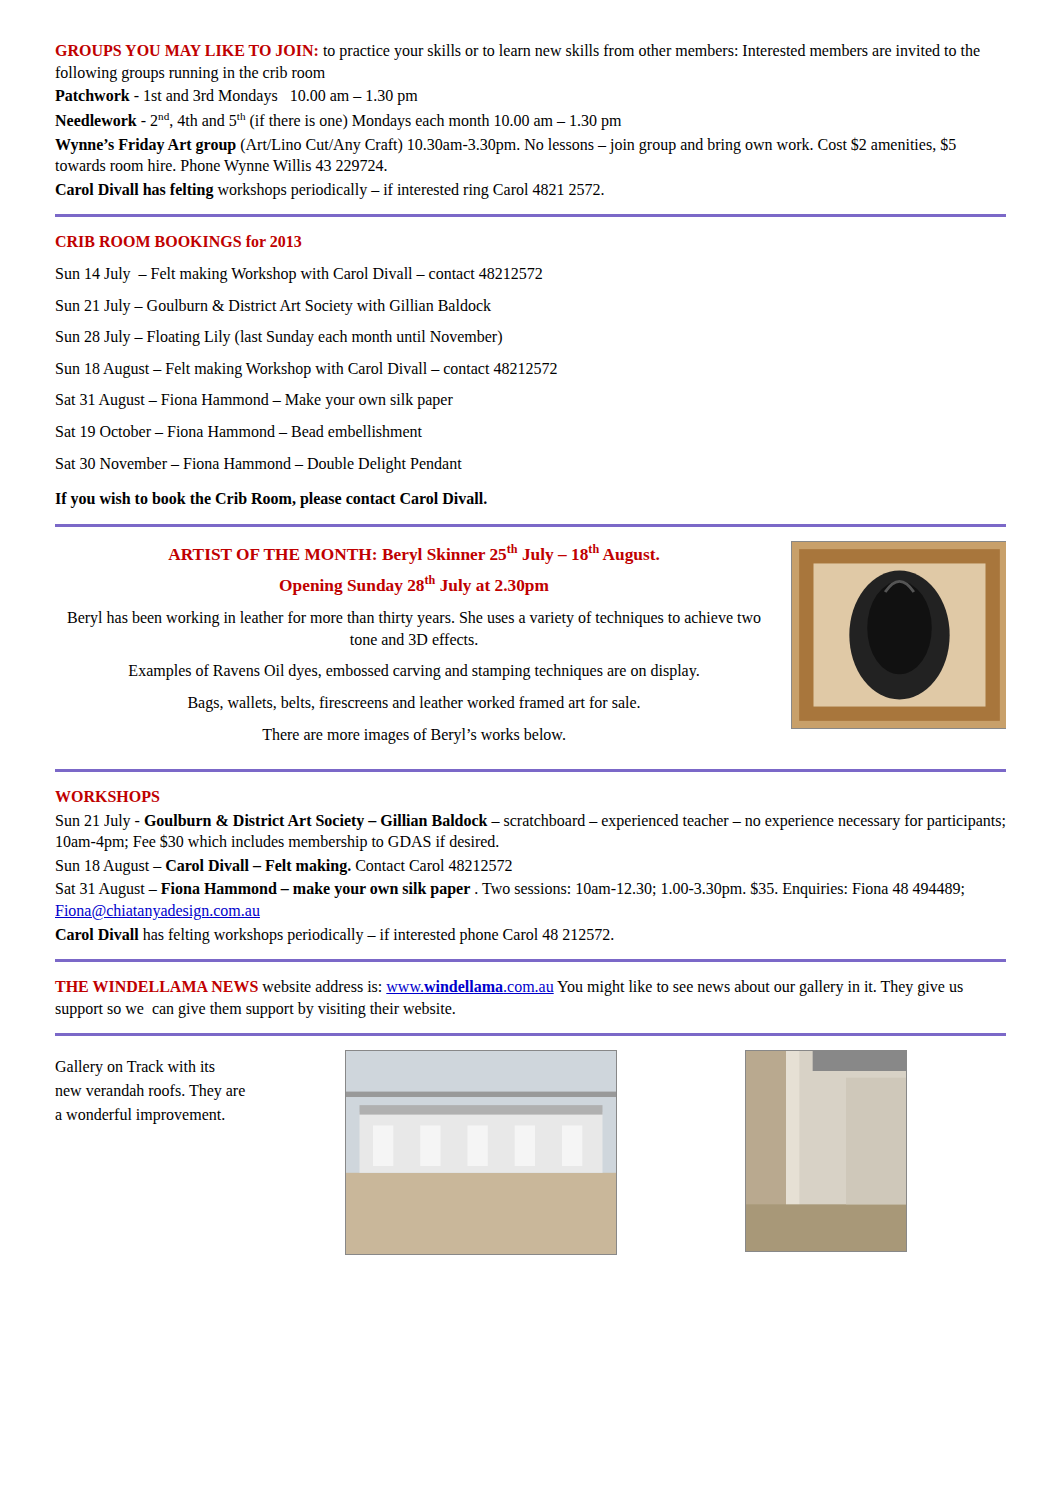GROUPS YOU MAY LIKE TO JOIN: to practice your skills or to learn new skills from other members: Interested members are invited to the following groups running in the crib room
Patchwork - 1st and 3rd Mondays 10.00 am – 1.30 pm
Needlework - 2nd, 4th and 5th (if there is one) Mondays each month 10.00 am – 1.30 pm
Wynne’s Friday Art group (Art/Lino Cut/Any Craft) 10.30am-3.30pm. No lessons – join group and bring own work. Cost $2 amenities, $5 towards room hire. Phone Wynne Willis 43 229724.
Carol Divall has felting workshops periodically – if interested ring Carol 4821 2572.
CRIB ROOM BOOKINGS for 2013
Sun 14 July – Felt making Workshop with Carol Divall – contact 48212572
Sun 21 July – Goulburn & District Art Society with Gillian Baldock
Sun 28 July – Floating Lily (last Sunday each month until November)
Sun 18 August – Felt making Workshop with Carol Divall – contact 48212572
Sat 31 August – Fiona Hammond – Make your own silk paper
Sat 19 October – Fiona Hammond – Bead embellishment
Sat 30 November – Fiona Hammond – Double Delight Pendant
If you wish to book the Crib Room, please contact Carol Divall.
ARTIST OF THE MONTH: Beryl Skinner 25th July – 18th August.
Opening Sunday 28th July at 2.30pm
Beryl has been working in leather for more than thirty years. She uses a variety of techniques to achieve two tone and 3D effects.
Examples of Ravens Oil dyes, embossed carving and stamping techniques are on display.
Bags, wallets, belts, firescreens and leather worked framed art for sale.
There are more images of Beryl’s works below.
WORKSHOPS
Sun 21 July - Goulburn & District Art Society – Gillian Baldock – scratchboard – experienced teacher – no experience necessary for participants; 10am-4pm; Fee $30 which includes membership to GDAS if desired.
Sun 18 August – Carol Divall – Felt making. Contact Carol 48212572
Sat 31 August – Fiona Hammond – make your own silk paper . Two sessions: 10am-12.30; 1.00-3.30pm. $35. Enquiries: Fiona 48 494489; Fiona@chiatanyadesign.com.au
Carol Divall has felting workshops periodically – if interested phone Carol 48 212572.
THE WINDELLAMA NEWS website address is: www.windellama.com.au You might like to see news about our gallery in it. They give us support so we can give them support by visiting their website.
Gallery on Track with its
new verandah roofs. They are
a wonderful improvement.